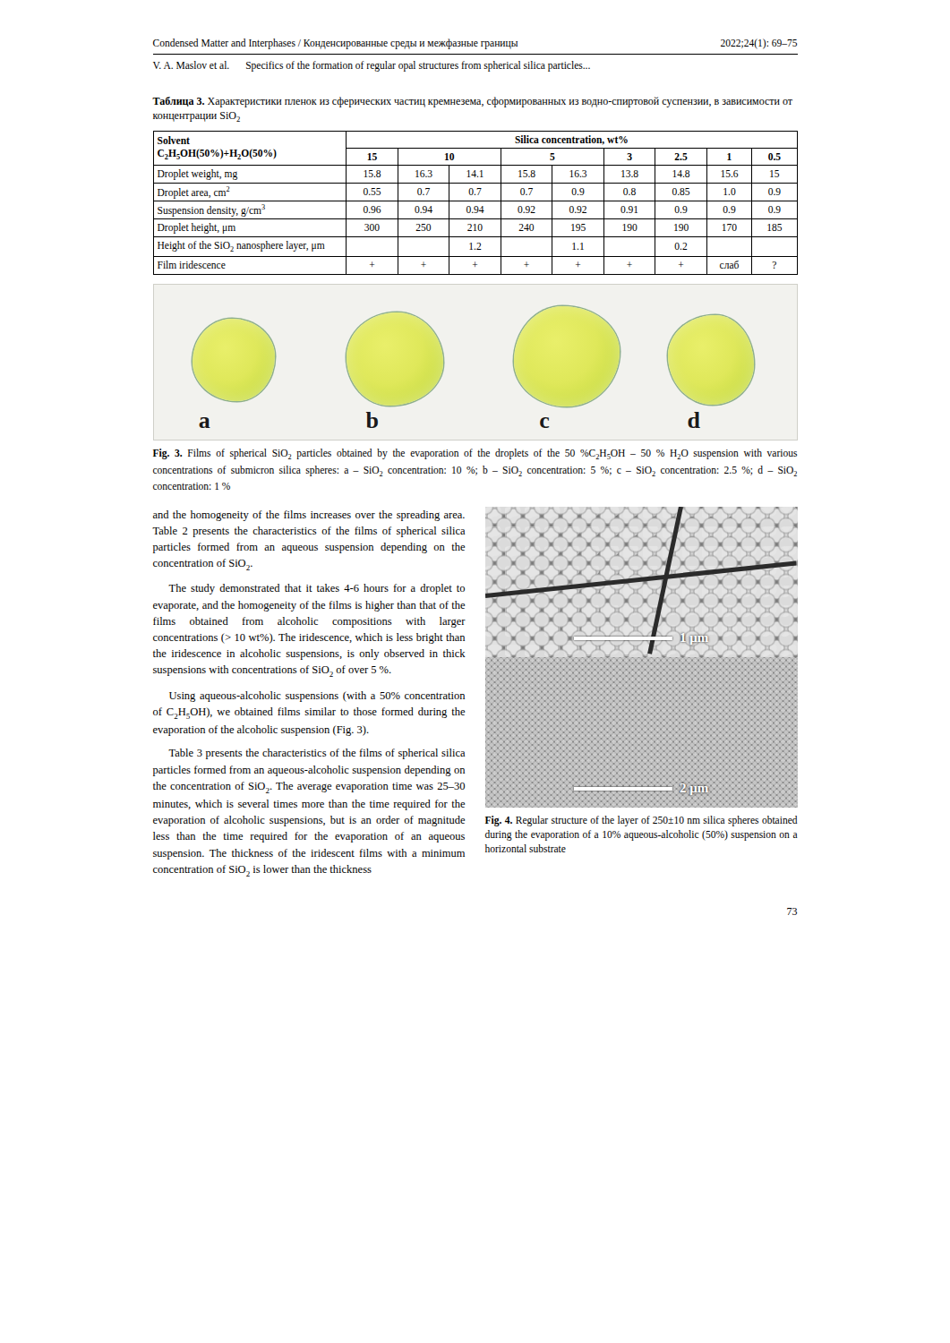Condensed Matter and Interphases / Конденсированные среды и межфазные границы
2022;24(1): 69–75
V. A. Maslov et al.
Specifics of the formation of regular opal structures from spherical silica particles...
Таблица 3. Характеристики пленок из сферических частиц кремнезема, сформированных из водно-спиртовой суспензии, в зависимости от концентрации SiO2
| Solvent C 2 H 5 OH(50%)+H 2 O(50%) | Silica concentration, wt% |
| --- | --- |
| 15 | 10 | 5 | 3 | 2.5 | 1 | 0.5 |
| Droplet weight, mg | 15.8 | 16.3 | 14.1 | 15.8 | 16.3 | 13.8 | 14.8 | 15.6 | 15 |
| Droplet area, cm 2 | 0.55 | 0.7 | 0.7 | 0.7 | 0.9 | 0.8 | 0.85 | 1.0 | 0.9 |
| Suspension density, g/cm 3 | 0.96 | 0.94 | 0.94 | 0.92 | 0.92 | 0.91 | 0.9 | 0.9 | 0.9 |
| Droplet height, μm | 300 | 250 | 210 | 240 | 195 | 190 | 190 | 170 | 185 |
| Height of the SiO 2 nanosphere layer, μm | | | 1.2 | | 1.1 | | 0.2 | | |
| Film iridescence | + | + | + | + | + | + | + | слаб | ? |
a
b
c
d
Fig. 3. Films of spherical SiO2 particles obtained by the evaporation of the droplets of the 50 %C2H5OH – 50 % H2O suspension with various concentrations of submicron silica spheres: a – SiO2 concentration: 10 %; b – SiO2 concentration: 5 %; c – SiO2 concentration: 2.5 %; d – SiO2 concentration: 1 %
and the homogeneity of the films increases over the spreading area. Table 2 presents the characteristics of the films of spherical silica particles formed from an aqueous suspension depending on the concentration of SiO2.
The study demonstrated that it takes 4-6 hours for a droplet to evaporate, and the homogeneity of the films is higher than that of the films obtained from alcoholic compositions with larger concentrations (> 10 wt%). The iridescence, which is less bright than the iridescence in alcoholic suspensions, is only observed in thick suspensions with concentrations of SiO2 of over 5 %.
Using aqueous-alcoholic suspensions (with a 50% concentration of C2H5OH), we obtained films similar to those formed during the evaporation of the alcoholic suspension (Fig. 3).
Table 3 presents the characteristics of the films of spherical silica particles formed from an aqueous-alcoholic suspension depending on the concentration of SiO2. The average evaporation time was 25–30 minutes, which is several times more than the time required for the evaporation of alcoholic suspensions, but is an order of magnitude less than the time required for the evaporation of an aqueous suspension. The thickness of the iridescent films with a minimum concentration of SiO2 is lower than the thickness
1 μm
2 μm
Fig. 4. Regular structure of the layer of 250±10 nm silica spheres obtained during the evaporation of a 10% aqueous-alcoholic (50%) suspension on a horizontal substrate
73